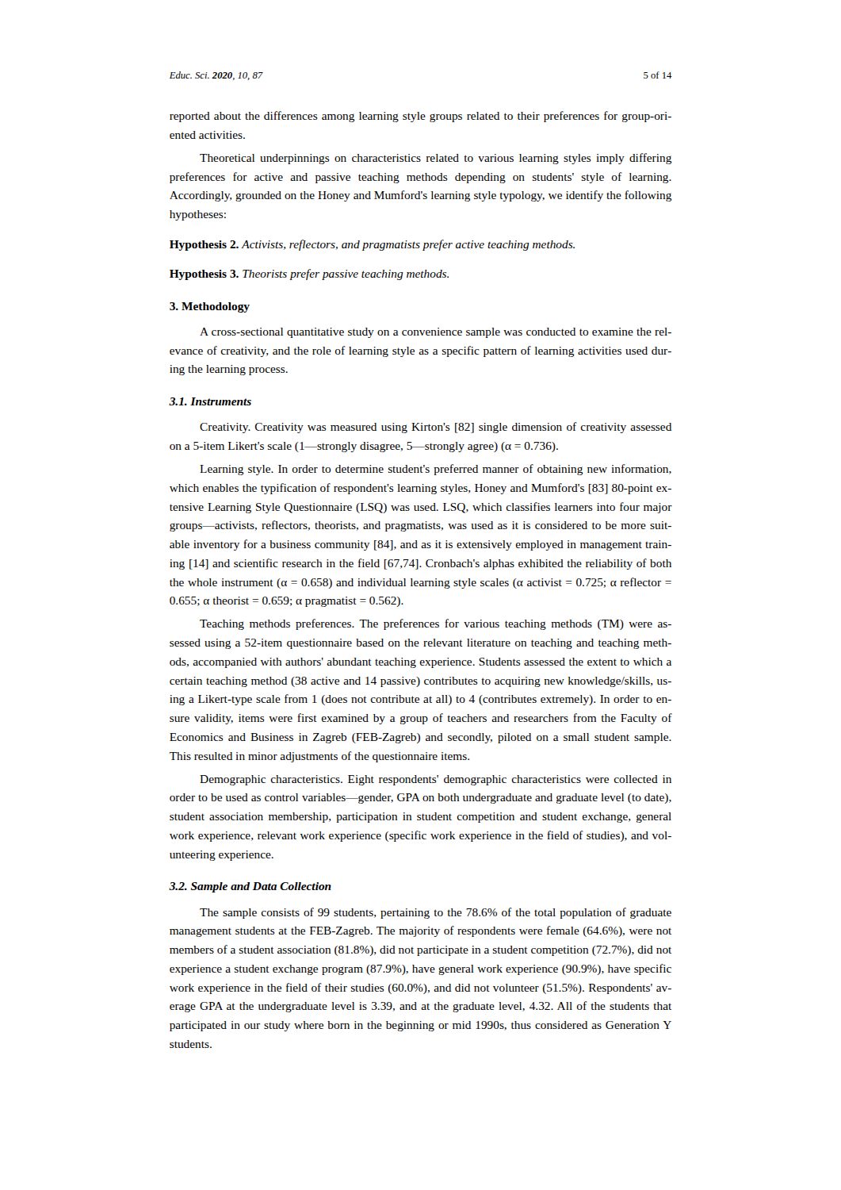Educ. Sci. 2020, 10, 87 5 of 14
reported about the differences among learning style groups related to their preferences for group-oriented activities.
Theoretical underpinnings on characteristics related to various learning styles imply differing preferences for active and passive teaching methods depending on students' style of learning. Accordingly, grounded on the Honey and Mumford's learning style typology, we identify the following hypotheses:
Hypothesis 2. Activists, reflectors, and pragmatists prefer active teaching methods.
Hypothesis 3. Theorists prefer passive teaching methods.
3. Methodology
A cross-sectional quantitative study on a convenience sample was conducted to examine the relevance of creativity, and the role of learning style as a specific pattern of learning activities used during the learning process.
3.1. Instruments
Creativity. Creativity was measured using Kirton's [82] single dimension of creativity assessed on a 5-item Likert's scale (1—strongly disagree, 5—strongly agree) (α = 0.736).
Learning style. In order to determine student's preferred manner of obtaining new information, which enables the typification of respondent's learning styles, Honey and Mumford's [83] 80-point extensive Learning Style Questionnaire (LSQ) was used. LSQ, which classifies learners into four major groups—activists, reflectors, theorists, and pragmatists, was used as it is considered to be more suitable inventory for a business community [84], and as it is extensively employed in management training [14] and scientific research in the field [67,74]. Cronbach's alphas exhibited the reliability of both the whole instrument (α = 0.658) and individual learning style scales (α activist = 0.725; α reflector = 0.655; α theorist = 0.659; α pragmatist = 0.562).
Teaching methods preferences. The preferences for various teaching methods (TM) were assessed using a 52-item questionnaire based on the relevant literature on teaching and teaching methods, accompanied with authors' abundant teaching experience. Students assessed the extent to which a certain teaching method (38 active and 14 passive) contributes to acquiring new knowledge/skills, using a Likert-type scale from 1 (does not contribute at all) to 4 (contributes extremely). In order to ensure validity, items were first examined by a group of teachers and researchers from the Faculty of Economics and Business in Zagreb (FEB-Zagreb) and secondly, piloted on a small student sample. This resulted in minor adjustments of the questionnaire items.
Demographic characteristics. Eight respondents' demographic characteristics were collected in order to be used as control variables—gender, GPA on both undergraduate and graduate level (to date), student association membership, participation in student competition and student exchange, general work experience, relevant work experience (specific work experience in the field of studies), and volunteering experience.
3.2. Sample and Data Collection
The sample consists of 99 students, pertaining to the 78.6% of the total population of graduate management students at the FEB-Zagreb. The majority of respondents were female (64.6%), were not members of a student association (81.8%), did not participate in a student competition (72.7%), did not experience a student exchange program (87.9%), have general work experience (90.9%), have specific work experience in the field of their studies (60.0%), and did not volunteer (51.5%). Respondents' average GPA at the undergraduate level is 3.39, and at the graduate level, 4.32. All of the students that participated in our study where born in the beginning or mid 1990s, thus considered as Generation Y students.